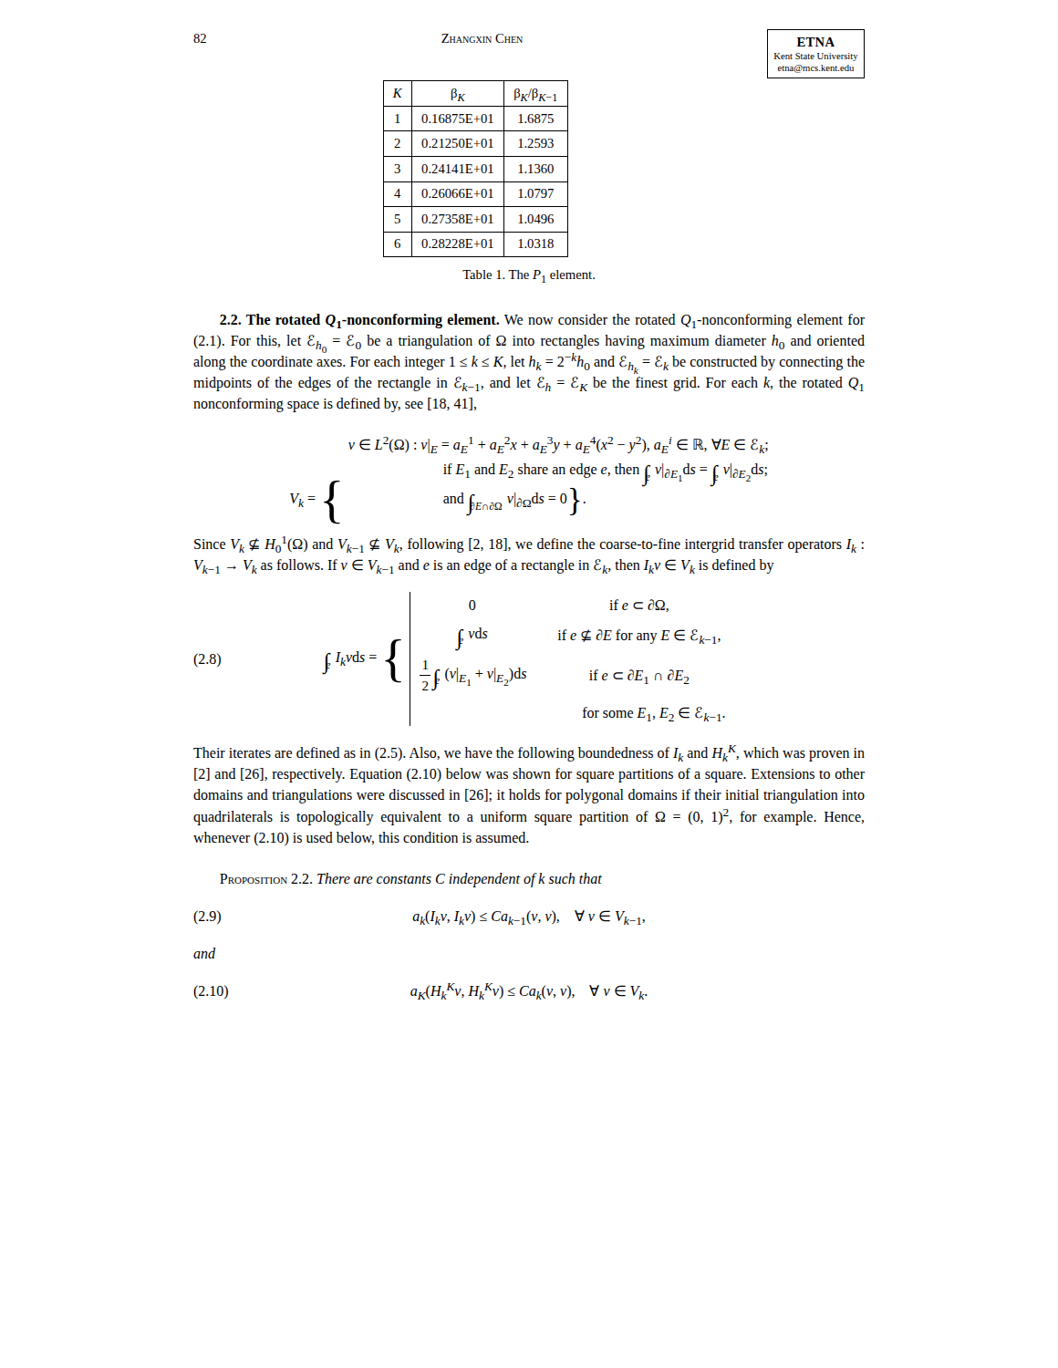ETNA
Kent State University
etna@mcs.kent.edu
82
Zhangxin Chen
| K | β K | β K /β K −1 |
| --- | --- | --- |
| 1 | 0.16875E+01 | 1.6875 |
| 2 | 0.21250E+01 | 1.2593 |
| 3 | 0.24141E+01 | 1.1360 |
| 4 | 0.26066E+01 | 1.0797 |
| 5 | 0.27358E+01 | 1.0496 |
| 6 | 0.28228E+01 | 1.0318 |
Table 1. The P1 element.
2.2. The rotated Q1-nonconforming element. We now consider the rotated Q1-nonconforming element for (2.1). For this, let ℰh0 = ℰ0 be a triangulation of Ω into rectangles having maximum diameter h0 and oriented along the coordinate axes. For each integer 1 ≤ k ≤ K, let hk = 2−kh0 and ℰhk = ℰk be constructed by connecting the midpoints of the edges of the rectangle in ℰk−1, and let ℰh = ℰK be the finest grid. For each k, the rotated Q1 nonconforming space is defined by, see [18, 41],
Vk = { v ∈ L2(Ω) : v|E = aE1 + aE2x + aE3y + aE4(x2 − y2), aEi ∈ ℝ, ∀E ∈ ℰk; if E1 and E2 share an edge e, then ∫e v|∂E1ds = ∫e v|∂E2ds; and ∫∂E∩∂Ω v|∂Ωds = 0}.
Since Vk ⊈ H01(Ω) and Vk−1 ⊈ Vk, following [2, 18], we define the coarse-to-fine intergrid transfer operators Ik : Vk−1 → Vk as follows. If v ∈ Vk−1 and e is an edge of a rectangle in ℰk, then Ikv ∈ Vk is defined by
(2.8) ∫e Ikvds = { 0 if e ⊂ ∂Ω, ∫e vds if e ⊈ ∂E for any E ∈ ℰk−1, 12∫e (v|E1 + v|E2)ds if e ⊂ ∂E1 ∩ ∂E2 for some E1, E2 ∈ ℰk−1.
Their iterates are defined as in (2.5). Also, we have the following boundedness of Ik and HkK, which was proven in [2] and [26], respectively. Equation (2.10) below was shown for square partitions of a square. Extensions to other domains and triangulations were discussed in [26]; it holds for polygonal domains if their initial triangulation into quadrilaterals is topologically equivalent to a uniform square partition of Ω = (0, 1)2, for example. Hence, whenever (2.10) is used below, this condition is assumed.
Proposition 2.2. There are constants C independent of k such that
(2.9) ak(Ikv, Ikv) ≤ Cak−1(v, v), ∀ v ∈ Vk−1,
and
(2.10) aK(HkKv, HkKv) ≤ Cak(v, v), ∀ v ∈ Vk.